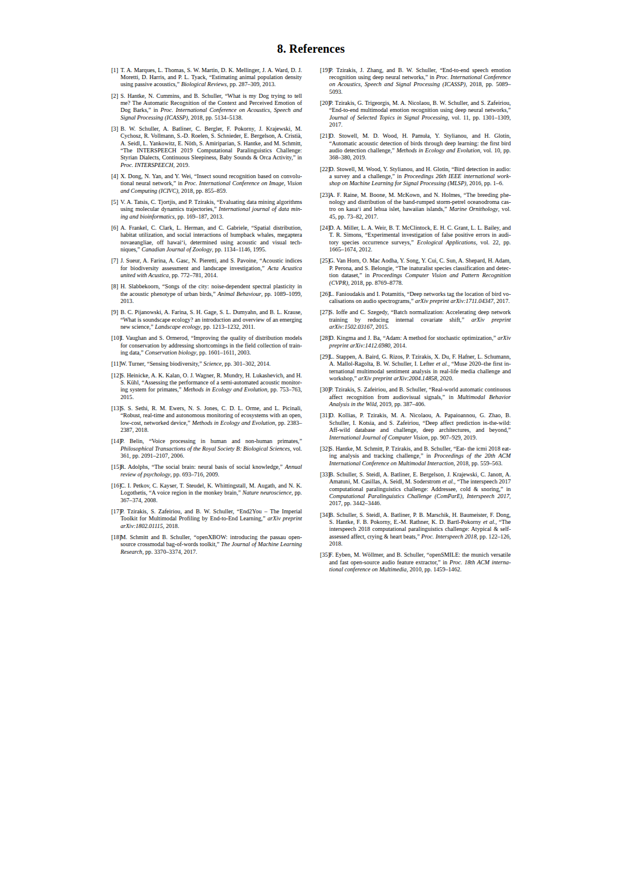8. References
T. A. Marques, L. Thomas, S. W. Martin, D. K. Mellinger, J. A. Ward, D. J. Moretti, D. Harris, and P. L. Tyack, “Estimating animal population density using passive acoustics,” Biological Reviews, pp. 287–309, 2013.
S. Hantke, N. Cummins, and B. Schuller, “What is my Dog trying to tell me? The Automatic Recognition of the Context and Perceived Emotion of Dog Barks,” in Proc. International Conference on Acoustics, Speech and Signal Processing (ICASSP), 2018, pp. 5134–5138.
B. W. Schuller, A. Batliner, C. Bergler, F. Pokorny, J. Krajewski, M. Cychosz, R. Vollmann, S.-D. Roelen, S. Schnieder, E. Bergelson, A. Cristià, A. Seidl, L. Yankowitz, E. Nöth, S. Amiriparian, S. Hantke, and M. Schmitt, “The INTERSPEECH 2019 Computational Paralinguistics Challenge: Styrian Dialects, Continuous Sleepiness, Baby Sounds & Orca Activity,” in Proc. INTERSPEECH, 2019.
X. Dong, N. Yan, and Y. Wei, “Insect sound recognition based on convolutional neural network,” in Proc. International Conference on Image, Vision and Computing (ICIVC), 2018, pp. 855–859.
V. A. Tatsis, C. Tjortjis, and P. Tzirakis, “Evaluating data mining algorithms using molecular dynamics trajectories,” International journal of data mining and bioinformatics, pp. 169–187, 2013.
A. Frankel, C. Clark, L. Herman, and C. Gabriele, “Spatial distribution, habitat utilization, and social interactions of humpback whales, megaptera novaeangliae, off hawai‘i, determined using acoustic and visual techniques,” Canadian Journal of Zoology, pp. 1134–1146, 1995.
J. Sueur, A. Farina, A. Gasc, N. Pieretti, and S. Pavoine, “Acoustic indices for biodiversity assessment and landscape investigation,” Acta Acustica united with Acustica, pp. 772–781, 2014.
H. Slabbekoorn, “Songs of the city: noise-dependent spectral plasticity in the acoustic phenotype of urban birds,” Animal Behaviour, pp. 1089–1099, 2013.
B. C. Pijanowski, A. Farina, S. H. Gage, S. L. Dumyahn, and B. L. Krause, “What is soundscape ecology? an introduction and overview of an emerging new science,” Landscape ecology, pp. 1213–1232, 2011.
I. Vaughan and S. Ormerod, “Improving the quality of distribution models for conservation by addressing shortcomings in the field collection of training data,” Conservation biology, pp. 1601–1611, 2003.
W. Turner, “Sensing biodiversity,” Science, pp. 301–302, 2014.
S. Heinicke, A. K. Kalan, O. J. Wagner, R. Mundry, H. Lukashevich, and H. S. Kühl, “Assessing the performance of a semi-automated acoustic monitoring system for primates,” Methods in Ecology and Evolution, pp. 753–763, 2015.
S. S. Sethi, R. M. Ewers, N. S. Jones, C. D. L. Orme, and L. Picinali, “Robust, real-time and autonomous monitoring of ecosystems with an open, low-cost, networked device,” Methods in Ecology and Evolution, pp. 2383–2387, 2018.
P. Belin, “Voice processing in human and non-human primates,” Philosophical Transactions of the Royal Society B: Biological Sciences, vol. 361, pp. 2091–2107, 2006.
R. Adolphs, “The social brain: neural basis of social knowledge,” Annual review of psychology, pp. 693–716, 2009.
C. I. Petkov, C. Kayser, T. Steudel, K. Whittingstall, M. Augath, and N. K. Logothetis, “A voice region in the monkey brain,” Nature neuroscience, pp. 367–374, 2008.
P. Tzirakis, S. Zafeiriou, and B. W. Schuller, “End2You – The Imperial Toolkit for Multimodal Profiling by End-to-End Learning,” arXiv preprint arXiv:1802.01115, 2018.
M. Schmitt and B. Schuller, “openXBOW: introducing the passau open-source crossmodal bag-of-words toolkit,” The Journal of Machine Learning Research, pp. 3370–3374, 2017.
P. Tzirakis, J. Zhang, and B. W. Schuller, “End-to-end speech emotion recognition using deep neural networks,” in Proc. International Conference on Acoustics, Speech and Signal Processing (ICASSP), 2018, pp. 5089–5093.
P. Tzirakis, G. Trigeorgis, M. A. Nicolaou, B. W. Schuller, and S. Zafeiriou, “End-to-end multimodal emotion recognition using deep neural networks,” Journal of Selected Topics in Signal Processing, vol. 11, pp. 1301–1309, 2017.
D. Stowell, M. D. Wood, H. Pamuła, Y. Stylianou, and H. Glotin, “Automatic acoustic detection of birds through deep learning: the first bird audio detection challenge,” Methods in Ecology and Evolution, vol. 10, pp. 368–380, 2019.
D. Stowell, M. Wood, Y. Stylianou, and H. Glotin, “Bird detection in audio: a survey and a challenge,” in Proceedings 26th IEEE international workshop on Machine Learning for Signal Processing (MLSP), 2016, pp. 1–6.
A. F. Raine, M. Boone, M. McKown, and N. Holmes, “The breeding phenology and distribution of the band-rumped storm-petrel oceanodroma castro on kaua‘i and lehua islet, hawaiian islands,” Marine Ornithology, vol. 45, pp. 73–82, 2017.
D. A. Miller, L. A. Weir, B. T. McClintock, E. H. C. Grant, L. L. Bailey, and T. R. Simons, “Experimental investigation of false positive errors in auditory species occurrence surveys,” Ecological Applications, vol. 22, pp. 1665–1674, 2012.
G. Van Horn, O. Mac Aodha, Y. Song, Y. Cui, C. Sun, A. Shepard, H. Adam, P. Perona, and S. Belongie, “The inaturalist species classification and detection dataset,” in Proceedings Computer Vision and Pattern Recognition (CVPR), 2018, pp. 8769–8778.
L. Fanioudakis and I. Potamitis, “Deep networks tag the location of bird vocalisations on audio spectrograms,” arXiv preprint arXiv:1711.04347, 2017.
S. Ioffe and C. Szegedy, “Batch normalization: Accelerating deep network training by reducing internal covariate shift,” arXiv preprint arXiv:1502.03167, 2015.
D. Kingma and J. Ba, “Adam: A method for stochastic optimization,” arXiv preprint arXiv:1412.6980, 2014.
L. Stappen, A. Baird, G. Rizos, P. Tzirakis, X. Du, F. Hafner, L. Schumann, A. Mallol-Ragolta, B. W. Schuller, I. Lefter et al., “Muse 2020–the first international multimodal sentiment analysis in real-life media challenge and workshop,” arXiv preprint arXiv:2004.14858, 2020.
P. Tzirakis, S. Zafeiriou, and B. Schuller, “Real-world automatic continuous affect recognition from audiovisual signals,” in Multimodal Behavior Analysis in the Wild, 2019, pp. 387–406.
D. Kollias, P. Tzirakis, M. A. Nicolaou, A. Papaioannou, G. Zhao, B. Schuller, I. Kotsia, and S. Zafeiriou, “Deep affect prediction in-the-wild: Aff-wild database and challenge, deep architectures, and beyond,” International Journal of Computer Vision, pp. 907–929, 2019.
S. Hantke, M. Schmitt, P. Tzirakis, and B. Schuller, “Eat- the icmi 2018 eating analysis and tracking challenge,” in Proceedings of the 20th ACM International Conference on Multimodal Interaction, 2018, pp. 559–563.
B. Schuller, S. Steidl, A. Batliner, E. Bergelson, J. Krajewski, C. Janott, A. Amatuni, M. Casillas, A. Seidl, M. Soderstrom et al., “The interspeech 2017 computational paralinguistics challenge: Addressee, cold & snoring,” in Computational Paralinguistics Challenge (ComParE), Interspeech 2017, 2017, pp. 3442–3446.
B. Schuller, S. Steidl, A. Batliner, P. B. Marschik, H. Baumeister, F. Dong, S. Hantke, F. B. Pokorny, E.-M. Rathner, K. D. Bartl-Pokorny et al., “The interspeech 2018 computational paralinguistics challenge: Atypical & self-assessed affect, crying & heart beats,” Proc. Interspeech 2018, pp. 122–126, 2018.
F. Eyben, M. Wöllmer, and B. Schuller, “openSMILE: the munich versatile and fast open-source audio feature extractor,” in Proc. 18th ACM international conference on Multimedia, 2010, pp. 1459–1462.